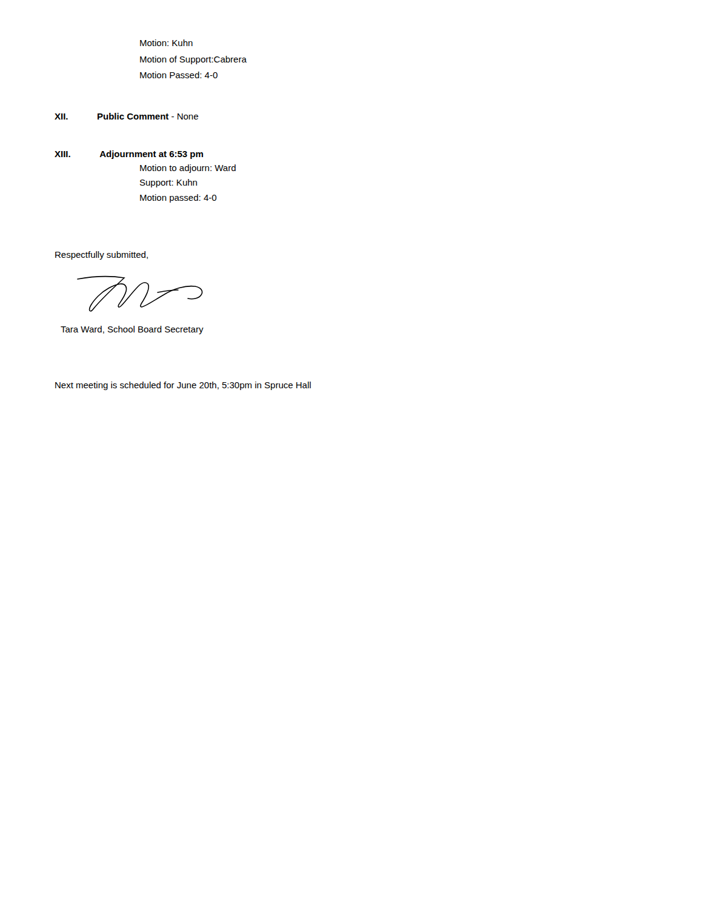Motion: Kuhn
Motion of Support:Cabrera
Motion Passed: 4-0
XII.
Public Comment - None
XIII.
Adjournment at 6:53 pm
Motion to adjourn: Ward
Support: Kuhn
Motion passed: 4-0
Respectfully submitted,
Tara Ward, School Board Secretary
Next meeting is scheduled for June 20th, 5:30pm in Spruce Hall